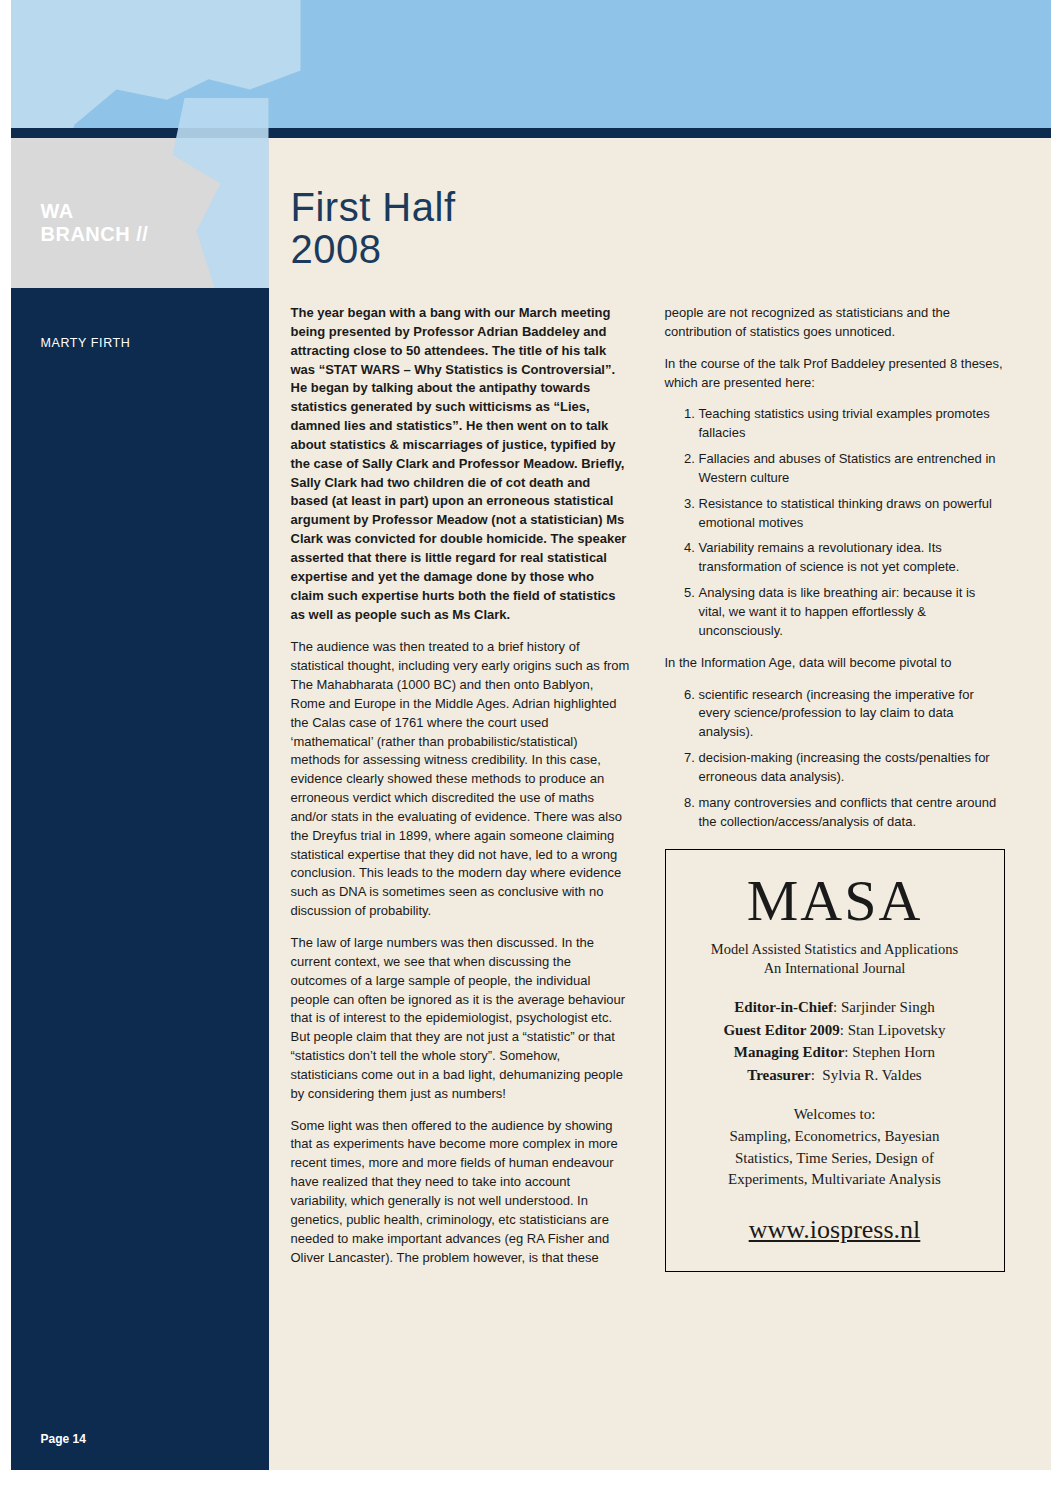WA
Branch //
Marty Firth
Page 14
First Half
2008
The year began with a bang with our March meeting being presented by Professor Adrian Baddeley and attracting close to 50 attendees. The title of his talk was “STAT WARS – Why Statistics is Controversial”. He began by talking about the antipathy towards statistics generated by such witticisms as “Lies, damned lies and statistics”. He then went on to talk about statistics & miscarriages of justice, typified by the case of Sally Clark and Professor Meadow. Briefly, Sally Clark had two children die of cot death and based (at least in part) upon an erroneous statistical argument by Professor Meadow (not a statistician) Ms Clark was convicted for double homicide. The speaker asserted that there is little regard for real statistical expertise and yet the damage done by those who claim such expertise hurts both the field of statistics as well as people such as Ms Clark.
The audience was then treated to a brief history of statistical thought, including very early origins such as from The Mahabharata (1000 BC) and then onto Bablyon, Rome and Europe in the Middle Ages. Adrian highlighted the Calas case of 1761 where the court used ‘mathematical’ (rather than probabilistic/statistical) methods for assessing witness credibility. In this case, evidence clearly showed these methods to produce an erroneous verdict which discredited the use of maths and/or stats in the evaluating of evidence. There was also the Dreyfus trial in 1899, where again someone claiming statistical expertise that they did not have, led to a wrong conclusion. This leads to the modern day where evidence such as DNA is sometimes seen as conclusive with no discussion of probability.
The law of large numbers was then discussed. In the current context, we see that when discussing the outcomes of a large sample of people, the individual people can often be ignored as it is the average behaviour that is of interest to the epidemiologist, psychologist etc. But people claim that they are not just a “statistic” or that “statistics don’t tell the whole story”. Somehow, statisticians come out in a bad light, dehumanizing people by considering them just as numbers!
Some light was then offered to the audience by showing that as experiments have become more complex in more recent times, more and more fields of human endeavour have realized that they need to take into account variability, which generally is not well understood. In genetics, public health, criminology, etc statisticians are needed to make important advances (eg RA Fisher and Oliver Lancaster). The problem however, is that these people are not recognized as statisticians and the contribution of statistics goes unnoticed.
In the course of the talk Prof Baddeley presented 8 theses, which are presented here:
Teaching statistics using trivial examples promotes fallacies
Fallacies and abuses of Statistics are entrenched in Western culture
Resistance to statistical thinking draws on powerful emotional motives
Variability remains a revolutionary idea. Its transformation of science is not yet complete.
Analysing data is like breathing air: because it is vital, we want it to happen effortlessly & unconsciously.
In the Information Age, data will become pivotal to
scientific research (increasing the imperative for every science/profession to lay claim to data analysis).
decision-making (increasing the costs/penalties for erroneous data analysis).
many controversies and conflicts that centre around the collection/access/analysis of data.
MASA
Model Assisted Statistics and Applications
An International Journal
Editor-in-Chief: Sarjinder Singh
Guest Editor 2009: Stan Lipovetsky
Managing Editor: Stephen Horn
Treasurer: Sylvia R. Valdes
Welcomes to:
Sampling, Econometrics, Bayesian
Statistics, Time Series, Design of
Experiments, Multivariate Analysis
www.iospress.nl